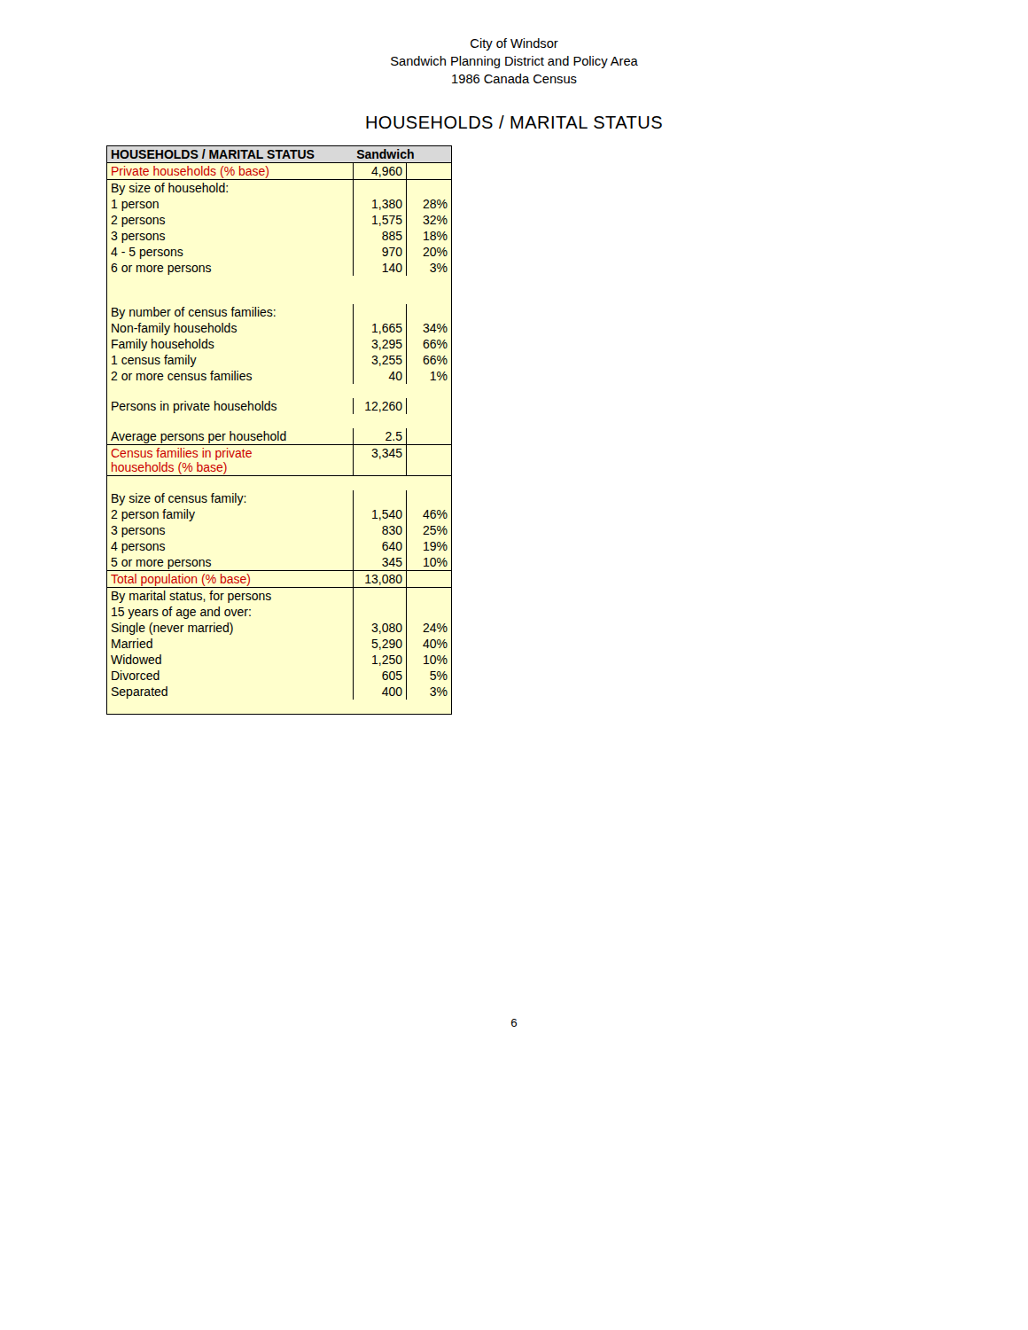City of Windsor
Sandwich Planning District and Policy Area
1986 Canada Census
HOUSEHOLDS / MARITAL STATUS
| HOUSEHOLDS / MARITAL STATUS | Sandwich |
| --- | --- |
| Private households (% base) | 4,960 | |
| By size of household: | | |
| 1 person | 1,380 | 28% |
| 2 persons | 1,575 | 32% |
| 3 persons | 885 | 18% |
| 4 - 5 persons | 970 | 20% |
| 6 or more persons | 140 | 3% |
| By number of census families: | | |
| Non-family households | 1,665 | 34% |
| Family households | 3,295 | 66% |
| 1 census family | 3,255 | 66% |
| 2 or more census families | 40 | 1% |
| Persons in private households | 12,260 | |
| Average persons per household | 2.5 | |
| Census families in private households (% base) | 3,345 | |
| By size of census family: | | |
| 2 person family | 1,540 | 46% |
| 3 persons | 830 | 25% |
| 4 persons | 640 | 19% |
| 5 or more persons | 345 | 10% |
| Total population (% base) | 13,080 | |
| By marital status, for persons | | |
| 15 years of age and over: | | |
| Single (never married) | 3,080 | 24% |
| Married | 5,290 | 40% |
| Widowed | 1,250 | 10% |
| Divorced | 605 | 5% |
| Separated | 400 | 3% |
6